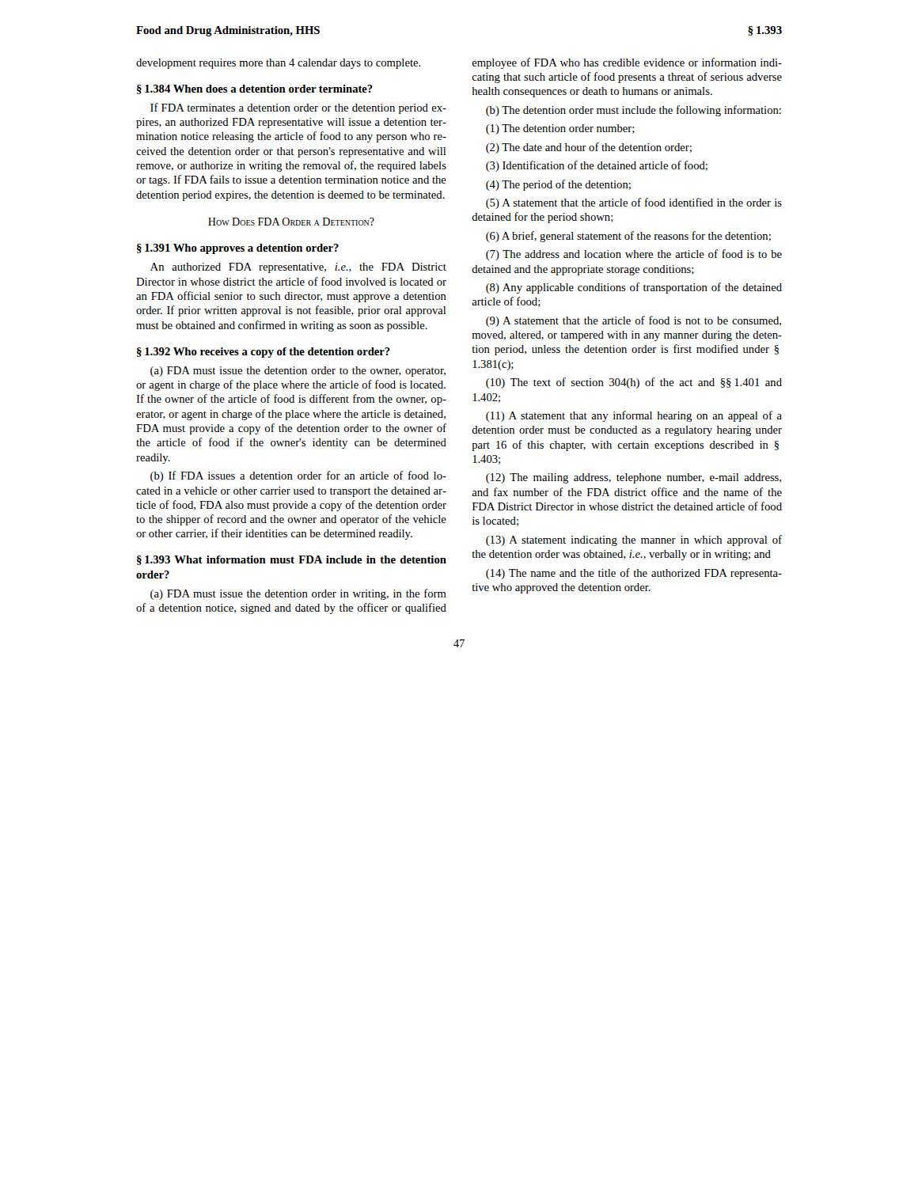Food and Drug Administration, HHS
§ 1.393
development requires more than 4 calendar days to complete.
§ 1.384 When does a detention order terminate?
If FDA terminates a detention order or the detention period expires, an authorized FDA representative will issue a detention termination notice releasing the article of food to any person who received the detention order or that person's representative and will remove, or authorize in writing the removal of, the required labels or tags. If FDA fails to issue a detention termination notice and the detention period expires, the detention is deemed to be terminated.
How Does FDA Order a Detention?
§ 1.391 Who approves a detention order?
An authorized FDA representative, i.e., the FDA District Director in whose district the article of food involved is located or an FDA official senior to such director, must approve a detention order. If prior written approval is not feasible, prior oral approval must be obtained and confirmed in writing as soon as possible.
§ 1.392 Who receives a copy of the detention order?
(a) FDA must issue the detention order to the owner, operator, or agent in charge of the place where the article of food is located. If the owner of the article of food is different from the owner, operator, or agent in charge of the place where the article is detained, FDA must provide a copy of the detention order to the owner of the article of food if the owner's identity can be determined readily.
(b) If FDA issues a detention order for an article of food located in a vehicle or other carrier used to transport the detained article of food, FDA also must provide a copy of the detention order to the shipper of record and the owner and operator of the vehicle or other carrier, if their identities can be determined readily.
§ 1.393 What information must FDA include in the detention order?
(a) FDA must issue the detention order in writing, in the form of a detention notice, signed and dated by the officer or qualified employee of FDA who has credible evidence or information indicating that such article of food presents a threat of serious adverse health consequences or death to humans or animals.
(b) The detention order must include the following information:
(1) The detention order number;
(2) The date and hour of the detention order;
(3) Identification of the detained article of food;
(4) The period of the detention;
(5) A statement that the article of food identified in the order is detained for the period shown;
(6) A brief, general statement of the reasons for the detention;
(7) The address and location where the article of food is to be detained and the appropriate storage conditions;
(8) Any applicable conditions of transportation of the detained article of food;
(9) A statement that the article of food is not to be consumed, moved, altered, or tampered with in any manner during the detention period, unless the detention order is first modified under § 1.381(c);
(10) The text of section 304(h) of the act and §§ 1.401 and 1.402;
(11) A statement that any informal hearing on an appeal of a detention order must be conducted as a regulatory hearing under part 16 of this chapter, with certain exceptions described in § 1.403;
(12) The mailing address, telephone number, e-mail address, and fax number of the FDA district office and the name of the FDA District Director in whose district the detained article of food is located;
(13) A statement indicating the manner in which approval of the detention order was obtained, i.e., verbally or in writing; and
(14) The name and the title of the authorized FDA representative who approved the detention order.
47